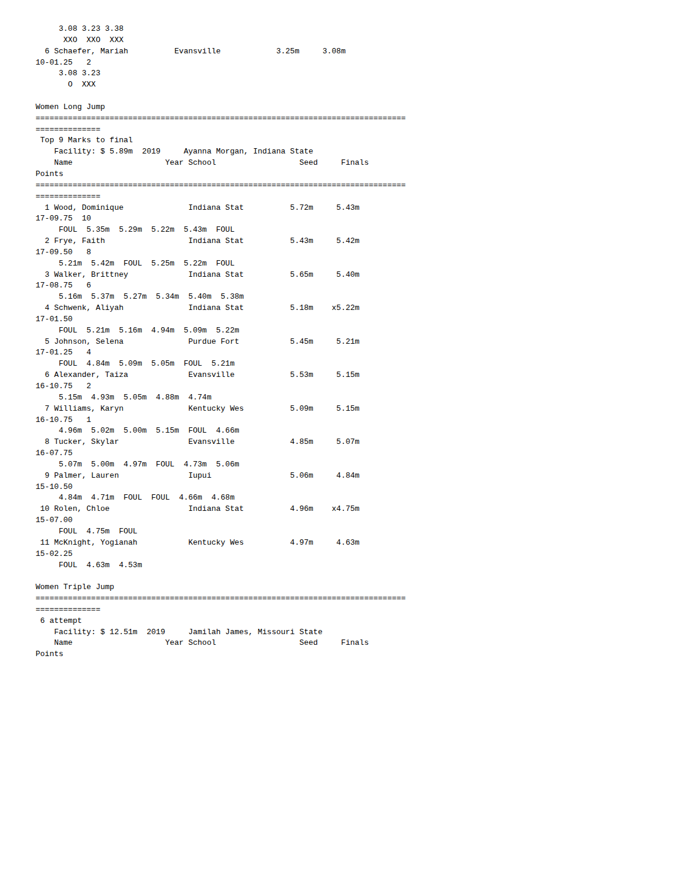3.08 3.23 3.38
      XXO  XXO  XXX
  6 Schaefer, Mariah          Evansville            3.25m     3.08m
10-01.25   2
     3.08 3.23
       O  XXX

Women Long Jump
================================================================================
==============
 Top 9 Marks to final
    Facility: $ 5.89m  2019     Ayanna Morgan, Indiana State
    Name                    Year School                  Seed     Finals
Points
================================================================================
==============
  1 Wood, Dominique              Indiana Stat          5.72m     5.43m
17-09.75  10
     FOUL  5.35m  5.29m  5.22m  5.43m  FOUL
  2 Frye, Faith                  Indiana Stat          5.43m     5.42m
17-09.50   8
     5.21m  5.42m  FOUL  5.25m  5.22m  FOUL
  3 Walker, Brittney             Indiana Stat          5.65m     5.40m
17-08.75   6
     5.16m  5.37m  5.27m  5.34m  5.40m  5.38m
  4 Schwenk, Aliyah              Indiana Stat          5.18m    x5.22m
17-01.50
     FOUL  5.21m  5.16m  4.94m  5.09m  5.22m
  5 Johnson, Selena              Purdue Fort           5.45m     5.21m
17-01.25   4
     FOUL  4.84m  5.09m  5.05m  FOUL  5.21m
  6 Alexander, Taiza             Evansville            5.53m     5.15m
16-10.75   2
     5.15m  4.93m  5.05m  4.88m  4.74m
  7 Williams, Karyn              Kentucky Wes          5.09m     5.15m
16-10.75   1
     4.96m  5.02m  5.00m  5.15m  FOUL  4.66m
  8 Tucker, Skylar               Evansville            4.85m     5.07m
16-07.75
     5.07m  5.00m  4.97m  FOUL  4.73m  5.06m
  9 Palmer, Lauren               Iupui                 5.06m     4.84m
15-10.50
     4.84m  4.71m  FOUL  FOUL  4.66m  4.68m
 10 Rolen, Chloe                 Indiana Stat          4.96m    x4.75m
15-07.00
     FOUL  4.75m  FOUL
 11 McKnight, Yogianah           Kentucky Wes          4.97m     4.63m
15-02.25
     FOUL  4.63m  4.53m

Women Triple Jump
================================================================================
==============
 6 attempt
    Facility: $ 12.51m  2019     Jamilah James, Missouri State
    Name                    Year School                  Seed     Finals
Points